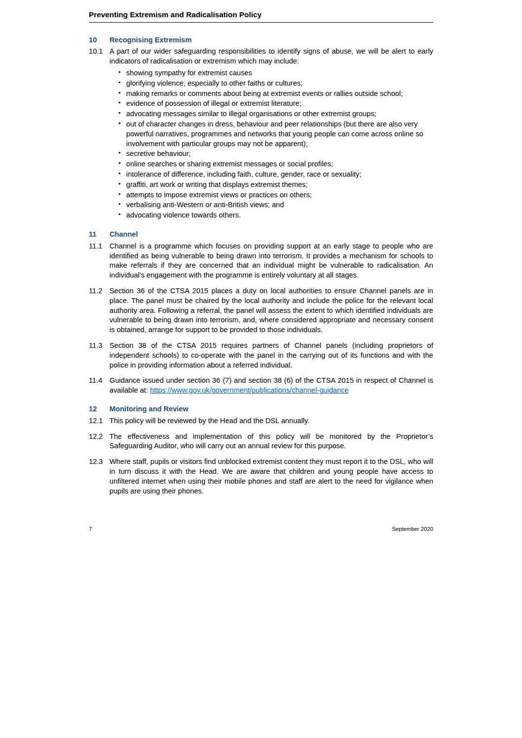Preventing Extremism and Radicalisation Policy
10
Recognising Extremism
10.1
A part of our wider safeguarding responsibilities to identify signs of abuse, we will be alert to early indicators of radicalisation or extremism which may include:
showing sympathy for extremist causes
glorifying violence, especially to other faiths or cultures;
making remarks or comments about being at extremist events or rallies outside school;
evidence of possession of illegal or extremist literature;
advocating messages similar to illegal organisations or other extremist groups;
out of character changes in dress, behaviour and peer relationships (but there are also very powerful narratives, programmes and networks that young people can come across online so involvement with particular groups may not be apparent);
secretive behaviour;
online searches or sharing extremist messages or social profiles;
intolerance of difference, including faith, culture, gender, race or sexuality;
graffiti, art work or writing that displays extremist themes;
attempts to impose extremist views or practices on others;
verbalising anti-Western or anti-British views; and
advocating violence towards others.
11
Channel
11.1
Channel is a programme which focuses on providing support at an early stage to people who are identified as being vulnerable to being drawn into terrorism. It provides a mechanism for schools to make referrals if they are concerned that an individual might be vulnerable to radicalisation. An individual’s engagement with the programme is entirely voluntary at all stages.
11.2
Section 36 of the CTSA 2015 places a duty on local authorities to ensure Channel panels are in place. The panel must be chaired by the local authority and include the police for the relevant local authority area. Following a referral, the panel will assess the extent to which identified individuals are vulnerable to being drawn into terrorism, and, where considered appropriate and necessary consent is obtained, arrange for support to be provided to those individuals.
11.3
Section 38 of the CTSA 2015 requires partners of Channel panels (including proprietors of independent schools) to co-operate with the panel in the carrying out of its functions and with the police in providing information about a referred individual.
11.4
Guidance issued under section 36 (7) and section 38 (6) of the CTSA 2015 in respect of Channel is available at: https://www.gov.uk/government/publications/channel-guidance
12
Monitoring and Review
12.1
This policy will be reviewed by the Head and the DSL annually.
12.2
The effectiveness and implementation of this policy will be monitored by the Proprietor’s Safeguarding Auditor, who will carry out an annual review for this purpose.
12.3
Where staff, pupils or visitors find unblocked extremist content they must report it to the DSL, who will in turn discuss it with the Head. We are aware that children and young people have access to unfiltered internet when using their mobile phones and staff are alert to the need for vigilance when pupils are using their phones.
7 September 2020